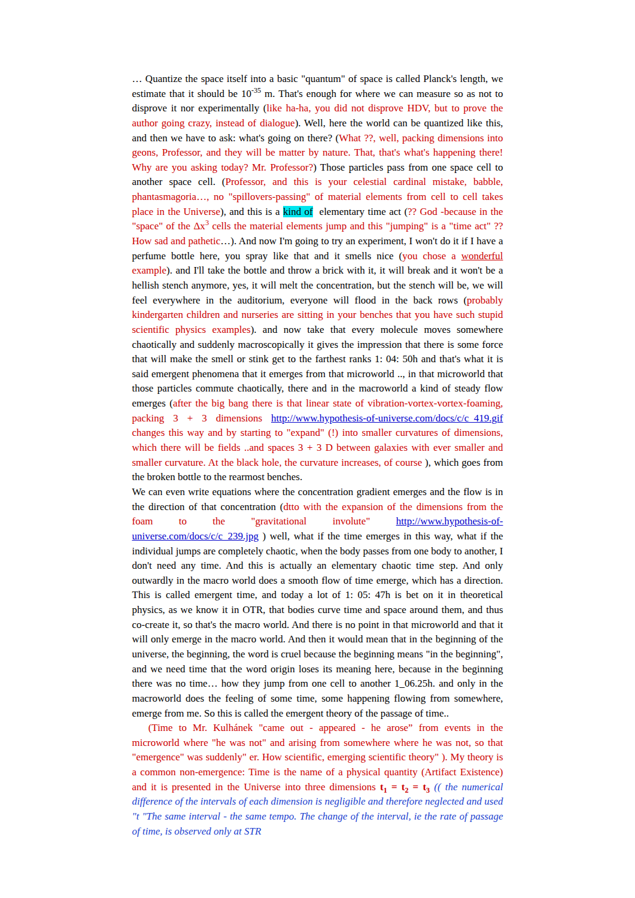… Quantize the space itself into a basic "quantum" of space is called Planck's length, we estimate that it should be 10-35 m. That's enough for where we can measure so as not to disprove it nor experimentally (like ha-ha, you did not disprove HDV, but to prove the author going crazy, instead of dialogue). Well, here the world can be quantized like this, and then we have to ask: what's going on there? (What ??, well, packing dimensions into geons, Professor, and they will be matter by nature. That, that's what's happening there! Why are you asking today? Mr. Professor?) Those particles pass from one space cell to another space cell. (Professor, and this is your celestial cardinal mistake, babble, phantasmagoria…, no "spillovers-passing" of material elements from cell to cell takes place in the Universe), and this is a kind of elementary time act (?? God -because in the "space" of the Δx3 cells the material elements jump and this "jumping" is a "time act" ?? How sad and pathetic…). And now I'm going to try an experiment, I won't do it if I have a perfume bottle here, you spray like that and it smells nice (you chose a wonderful example). and I'll take the bottle and throw a brick with it, it will break and it won't be a hellish stench anymore, yes, it will melt the concentration, but the stench will be, we will feel everywhere in the auditorium, everyone will flood in the back rows (probably kindergarten children and nurseries are sitting in your benches that you have such stupid scientific physics examples). and now take that every molecule moves somewhere chaotically and suddenly macroscopically it gives the impression that there is some force that will make the smell or stink get to the farthest ranks 1: 04: 50h and that's what it is said emergent phenomena that it emerges from that microworld .., in that microworld that those particles commute chaotically, there and in the macroworld a kind of steady flow emerges (after the big bang there is that linear state of vibration-vortex-vortex-foaming, packing 3 + 3 dimensions http://www.hypothesis-of-universe.com/docs/c/c_419.gif changes this way and by starting to "expand" (!) into smaller curvatures of dimensions, which there will be fields ..and spaces 3 + 3 D between galaxies with ever smaller and smaller curvature. At the black hole, the curvature increases, of course ), which goes from the broken bottle to the rearmost benches.
We can even write equations where the concentration gradient emerges and the flow is in the direction of that concentration (dtto with the expansion of the dimensions from the foam to the "gravitational involute" http://www.hypothesis-of-universe.com/docs/c/c_239.jpg ) well, what if the time emerges in this way, what if the individual jumps are completely chaotic, when the body passes from one body to another, I don't need any time. And this is actually an elementary chaotic time step. And only outwardly in the macro world does a smooth flow of time emerge, which has a direction. This is called emergent time, and today a lot of 1: 05: 47h is bet on it in theoretical physics, as we know it in OTR, that bodies curve time and space around them, and thus co-create it, so that's the macro world. And there is no point in that microworld and that it will only emerge in the macro world. And then it would mean that in the beginning of the universe, the beginning, the word is cruel because the beginning means "in the beginning", and we need time that the word origin loses its meaning here, because in the beginning there was no time… how they jump from one cell to another 1_06.25h. and only in the macroworld does the feeling of some time, some happening flowing from somewhere, emerge from me. So this is called the emergent theory of the passage of time..
(Time to Mr. Kulhánek "came out - appeared - he arose” from events in the microworld where "he was not" and arising from somewhere where he was not, so that "emergence" was suddenly" er. How scientific, emerging scientific theory" ). My theory is a common non-emergence: Time is the name of a physical quantity (Artifact Existence) and it is presented in the Universe into three dimensions t1 = t2 = t3 (( the numerical difference of the intervals of each dimension is negligible and therefore neglected and used "t "The same interval - the same tempo. The change of the interval, ie the rate of passage of time, is observed only at STR